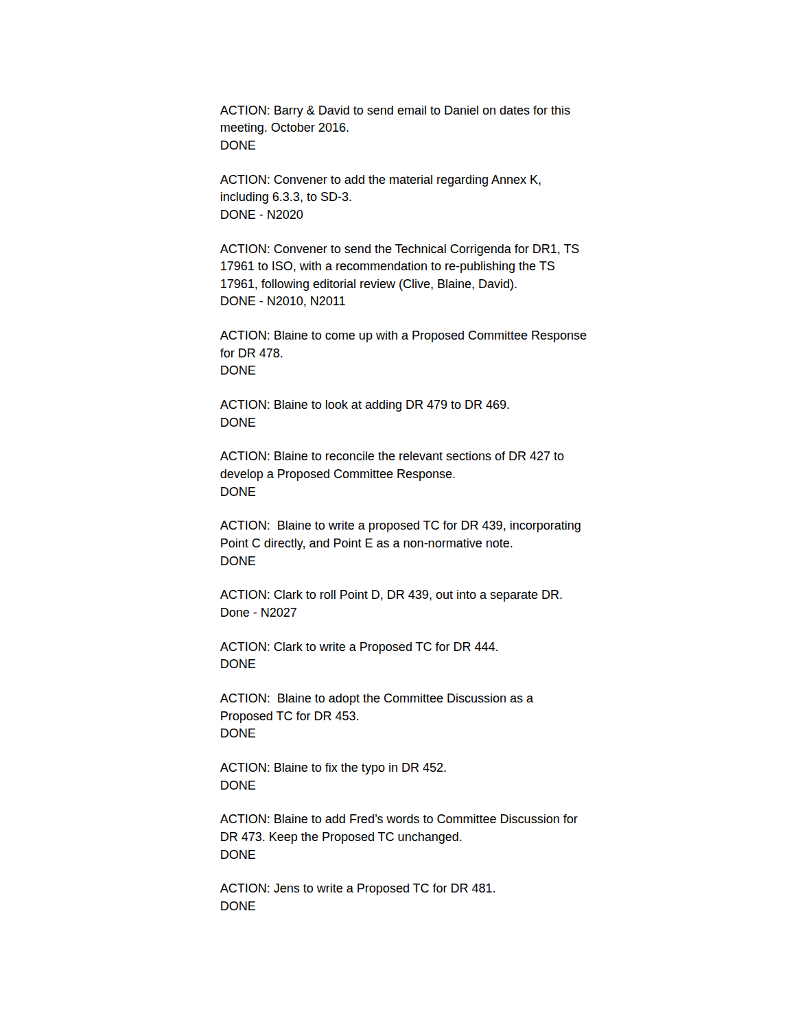ACTION: Barry & David to send email to Daniel on dates for this meeting. October 2016. DONE
ACTION: Convener to add the material regarding Annex K, including 6.3.3, to SD-3. DONE - N2020
ACTION: Convener to send the Technical Corrigenda for DR1, TS 17961 to ISO, with a recommendation to re-publishing the TS 17961, following editorial review (Clive, Blaine, David). DONE - N2010, N2011
ACTION: Blaine to come up with a Proposed Committee Response for DR 478. DONE
ACTION: Blaine to look at adding DR 479 to DR 469. DONE
ACTION: Blaine to reconcile the relevant sections of DR 427 to develop a Proposed Committee Response. DONE
ACTION: Blaine to write a proposed TC for DR 439, incorporating Point C directly, and Point E as a non-normative note. DONE
ACTION: Clark to roll Point D, DR 439, out into a separate DR. Done - N2027
ACTION: Clark to write a Proposed TC for DR 444. DONE
ACTION: Blaine to adopt the Committee Discussion as a Proposed TC for DR 453. DONE
ACTION: Blaine to fix the typo in DR 452. DONE
ACTION: Blaine to add Fred’s words to Committee Discussion for DR 473. Keep the Proposed TC unchanged. DONE
ACTION: Jens to write a Proposed TC for DR 481. DONE